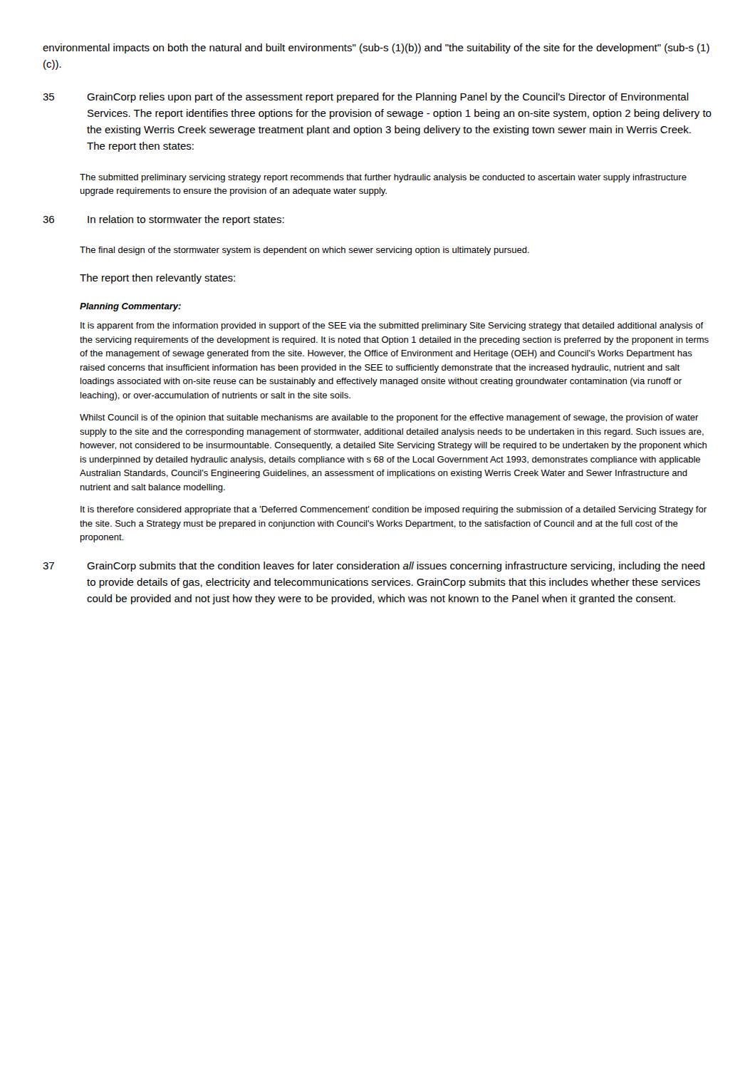environmental impacts on both the natural and built environments" (sub-s (1)(b)) and "the suitability of the site for the development" (sub-s (1)(c)).
35
GrainCorp relies upon part of the assessment report prepared for the Planning Panel by the Council's Director of Environmental Services. The report identifies three options for the provision of sewage - option 1 being an on-site system, option 2 being delivery to the existing Werris Creek sewerage treatment plant and option 3 being delivery to the existing town sewer main in Werris Creek. The report then states:
The submitted preliminary servicing strategy report recommends that further hydraulic analysis be conducted to ascertain water supply infrastructure upgrade requirements to ensure the provision of an adequate water supply.
36
In relation to stormwater the report states:
The final design of the stormwater system is dependent on which sewer servicing option is ultimately pursued.
The report then relevantly states:
Planning Commentary:
It is apparent from the information provided in support of the SEE via the submitted preliminary Site Servicing strategy that detailed additional analysis of the servicing requirements of the development is required. It is noted that Option 1 detailed in the preceding section is preferred by the proponent in terms of the management of sewage generated from the site. However, the Office of Environment and Heritage (OEH) and Council's Works Department has raised concerns that insufficient information has been provided in the SEE to sufficiently demonstrate that the increased hydraulic, nutrient and salt loadings associated with on-site reuse can be sustainably and effectively managed onsite without creating groundwater contamination (via runoff or leaching), or over-accumulation of nutrients or salt in the site soils.
Whilst Council is of the opinion that suitable mechanisms are available to the proponent for the effective management of sewage, the provision of water supply to the site and the corresponding management of stormwater, additional detailed analysis needs to be undertaken in this regard. Such issues are, however, not considered to be insurmountable. Consequently, a detailed Site Servicing Strategy will be required to be undertaken by the proponent which is underpinned by detailed hydraulic analysis, details compliance with s 68 of the Local Government Act 1993, demonstrates compliance with applicable Australian Standards, Council's Engineering Guidelines, an assessment of implications on existing Werris Creek Water and Sewer Infrastructure and nutrient and salt balance modelling.
It is therefore considered appropriate that a 'Deferred Commencement' condition be imposed requiring the submission of a detailed Servicing Strategy for the site. Such a Strategy must be prepared in conjunction with Council's Works Department, to the satisfaction of Council and at the full cost of the proponent.
37
GrainCorp submits that the condition leaves for later consideration all issues concerning infrastructure servicing, including the need to provide details of gas, electricity and telecommunications services. GrainCorp submits that this includes whether these services could be provided and not just how they were to be provided, which was not known to the Panel when it granted the consent.